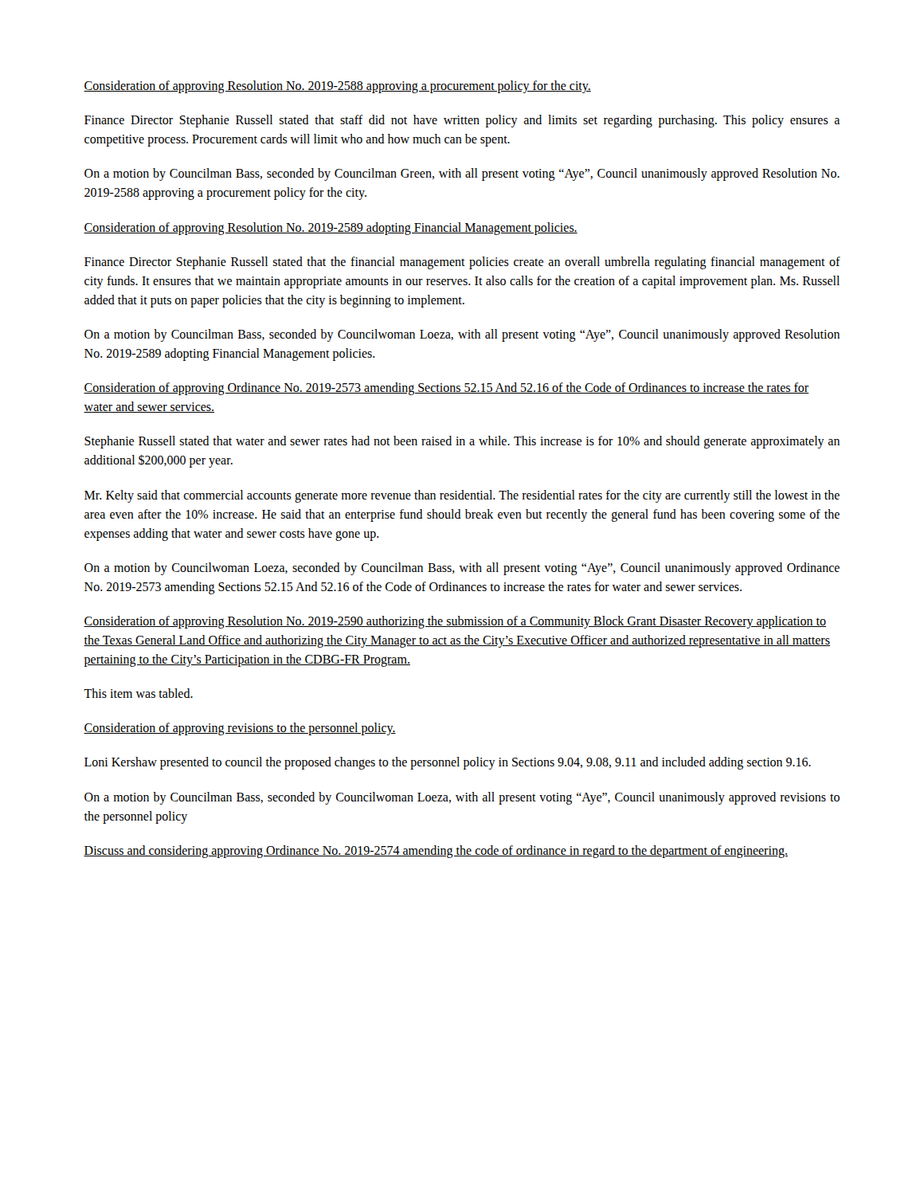Consideration of approving Resolution No. 2019-2588 approving a procurement policy for the city.
Finance Director Stephanie Russell stated that staff did not have written policy and limits set regarding purchasing. This policy ensures a competitive process. Procurement cards will limit who and how much can be spent.
On a motion by Councilman Bass, seconded by Councilman Green, with all present voting “Aye”, Council unanimously approved Resolution No. 2019-2588 approving a procurement policy for the city.
Consideration of approving Resolution No. 2019-2589 adopting Financial Management policies.
Finance Director Stephanie Russell stated that the financial management policies create an overall umbrella regulating financial management of city funds. It ensures that we maintain appropriate amounts in our reserves. It also calls for the creation of a capital improvement plan. Ms. Russell added that it puts on paper policies that the city is beginning to implement.
On a motion by Councilman Bass, seconded by Councilwoman Loeza, with all present voting “Aye”, Council unanimously approved Resolution No. 2019-2589 adopting Financial Management policies.
Consideration of approving Ordinance No. 2019-2573 amending Sections 52.15 And 52.16 of the Code of Ordinances to increase the rates for water and sewer services.
Stephanie Russell stated that water and sewer rates had not been raised in a while. This increase is for 10% and should generate approximately an additional $200,000 per year.
Mr. Kelty said that commercial accounts generate more revenue than residential. The residential rates for the city are currently still the lowest in the area even after the 10% increase. He said that an enterprise fund should break even but recently the general fund has been covering some of the expenses adding that water and sewer costs have gone up.
On a motion by Councilwoman Loeza, seconded by Councilman Bass, with all present voting “Aye”, Council unanimously approved Ordinance No. 2019-2573 amending Sections 52.15 And 52.16 of the Code of Ordinances to increase the rates for water and sewer services.
Consideration of approving Resolution No. 2019-2590 authorizing the submission of a Community Block Grant Disaster Recovery application to the Texas General Land Office and authorizing the City Manager to act as the City’s Executive Officer and authorized representative in all matters pertaining to the City’s Participation in the CDBG-FR Program.
This item was tabled.
Consideration of approving revisions to the personnel policy.
Loni Kershaw presented to council the proposed changes to the personnel policy in Sections 9.04, 9.08, 9.11 and included adding section 9.16.
On a motion by Councilman Bass, seconded by Councilwoman Loeza, with all present voting “Aye”, Council unanimously approved revisions to the personnel policy
Discuss and considering approving Ordinance No. 2019-2574 amending the code of ordinance in regard to the department of engineering.